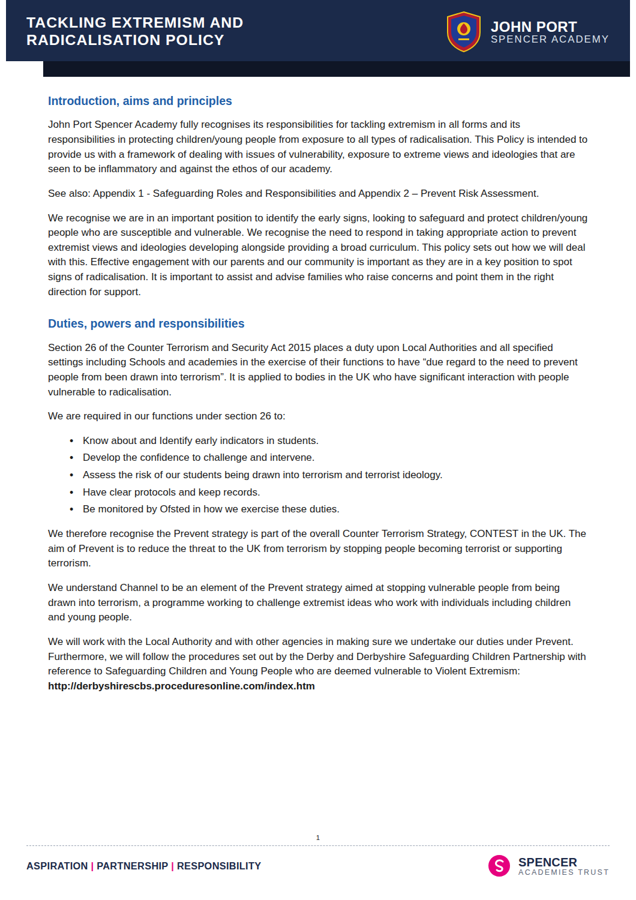Tackling Extremism and
Radicalisation Policy
JOHN PORT SPENCER ACADEMY
Introduction, aims and principles
John Port Spencer Academy fully recognises its responsibilities for tackling extremism in all forms and its responsibilities in protecting children/young people from exposure to all types of radicalisation. This Policy is intended to provide us with a framework of dealing with issues of vulnerability, exposure to extreme views and ideologies that are seen to be inflammatory and against the ethos of our academy.
See also: Appendix 1 - Safeguarding Roles and Responsibilities and Appendix 2 – Prevent Risk Assessment.
We recognise we are in an important position to identify the early signs, looking to safeguard and protect children/young people who are susceptible and vulnerable. We recognise the need to respond in taking appropriate action to prevent extremist views and ideologies developing alongside providing a broad curriculum. This policy sets out how we will deal with this. Effective engagement with our parents and our community is important as they are in a key position to spot signs of radicalisation. It is important to assist and advise families who raise concerns and point them in the right direction for support.
Duties, powers and responsibilities
Section 26 of the Counter Terrorism and Security Act 2015 places a duty upon Local Authorities and all specified settings including Schools and academies in the exercise of their functions to have “due regard to the need to prevent people from been drawn into terrorism”. It is applied to bodies in the UK who have significant interaction with people vulnerable to radicalisation.
We are required in our functions under section 26 to:
Know about and Identify early indicators in students.
Develop the confidence to challenge and intervene.
Assess the risk of our students being drawn into terrorism and terrorist ideology.
Have clear protocols and keep records.
Be monitored by Ofsted in how we exercise these duties.
We therefore recognise the Prevent strategy is part of the overall Counter Terrorism Strategy, CONTEST in the UK. The aim of Prevent is to reduce the threat to the UK from terrorism by stopping people becoming terrorist or supporting terrorism.
We understand Channel to be an element of the Prevent strategy aimed at stopping vulnerable people from being drawn into terrorism, a programme working to challenge extremist ideas who work with individuals including children and young people.
We will work with the Local Authority and with other agencies in making sure we undertake our duties under Prevent. Furthermore, we will follow the procedures set out by the Derby and Derbyshire Safeguarding Children Partnership with reference to Safeguarding Children and Young People who are deemed vulnerable to Violent Extremism: http://derbyshirescbs.proceduresonline.com/index.htm
1
ASPIRATION | PARTNERSHIP | RESPONSIBILITY
SPENCER ACADEMIES TRUST